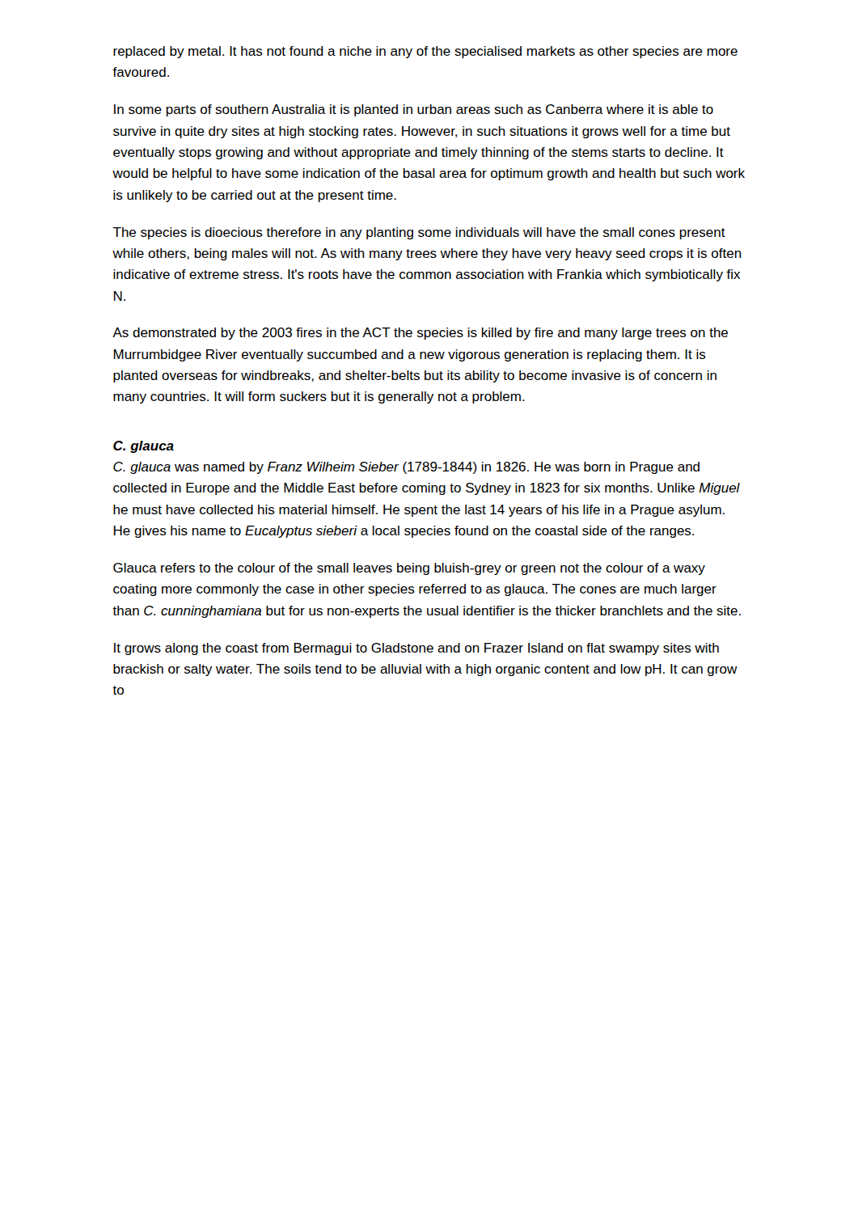replaced by metal. It has not found a niche in any of the specialised markets as other species are more favoured.
In some parts of southern Australia it is planted in urban areas such as Canberra where it is able to survive in quite dry sites at high stocking rates. However, in such situations it grows well for a time but eventually stops growing and without appropriate and timely thinning of the stems starts to decline. It would be helpful to have some indication of the basal area for optimum growth and health but such work is unlikely to be carried out at the present time.
The species is dioecious therefore in any planting some individuals will have the small cones present while others, being males will not. As with many trees where they have very heavy seed crops it is often indicative of extreme stress. It's roots have the common association with Frankia which symbiotically fix N.
As demonstrated by the 2003 fires in the ACT the species is killed by fire and many large trees on the Murrumbidgee River eventually succumbed and a new vigorous generation is replacing them. It is planted overseas for windbreaks, and shelter-belts but its ability to become invasive is of concern in many countries. It will form suckers but it is generally not a problem.
C. glauca
C. glauca was named by Franz Wilheim Sieber (1789-1844) in 1826. He was born in Prague and collected in Europe and the Middle East before coming to Sydney in 1823 for six months. Unlike Miguel he must have collected his material himself. He spent the last 14 years of his life in a Prague asylum. He gives his name to Eucalyptus sieberi a local species found on the coastal side of the ranges.
Glauca refers to the colour of the small leaves being bluish-grey or green not the colour of a waxy coating more commonly the case in other species referred to as glauca. The cones are much larger than C. cunninghamiana but for us non-experts the usual identifier is the thicker branchlets and the site.
It grows along the coast from Bermagui to Gladstone and on Frazer Island on flat swampy sites with brackish or salty water. The soils tend to be alluvial with a high organic content and low pH. It can grow to